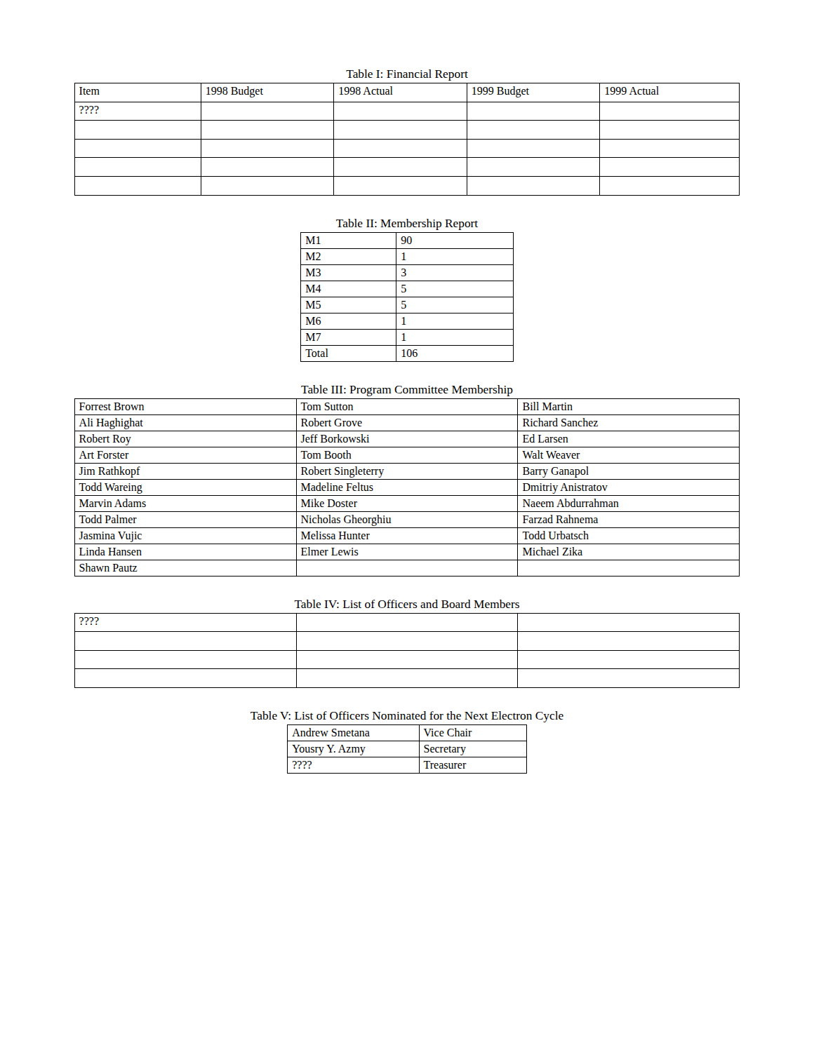Table I: Financial Report
| Item | 1998 Budget | 1998 Actual | 1999 Budget | 1999 Actual |
| ???? | | | | |
Table II: Membership Report
| M1 | 90 |
| M2 | 1 |
| M3 | 3 |
| M4 | 5 |
| M5 | 5 |
| M6 | 1 |
| M7 | 1 |
| Total | 106 |
Table III: Program Committee Membership
| Forrest Brown | Tom Sutton | Bill Martin |
| Ali Haghighat | Robert Grove | Richard Sanchez |
| Robert Roy | Jeff Borkowski | Ed Larsen |
| Art Forster | Tom Booth | Walt Weaver |
| Jim Rathkopf | Robert Singleterry | Barry Ganapol |
| Todd Wareing | Madeline Feltus | Dmitriy Anistratov |
| Marvin Adams | Mike Doster | Naeem Abdurrahman |
| Todd Palmer | Nicholas Gheorghiu | Farzad Rahnema |
| Jasmina Vujic | Melissa Hunter | Todd Urbatsch |
| Linda Hansen | Elmer Lewis | Michael Zika |
| Shawn Pautz | | |
Table IV: List of Officers and Board Members
| ???? | | |
Table V: List of Officers Nominated for the Next Electron Cycle
| Andrew Smetana | Vice Chair |
| Yousry Y. Azmy | Secretary |
| ???? | Treasurer |